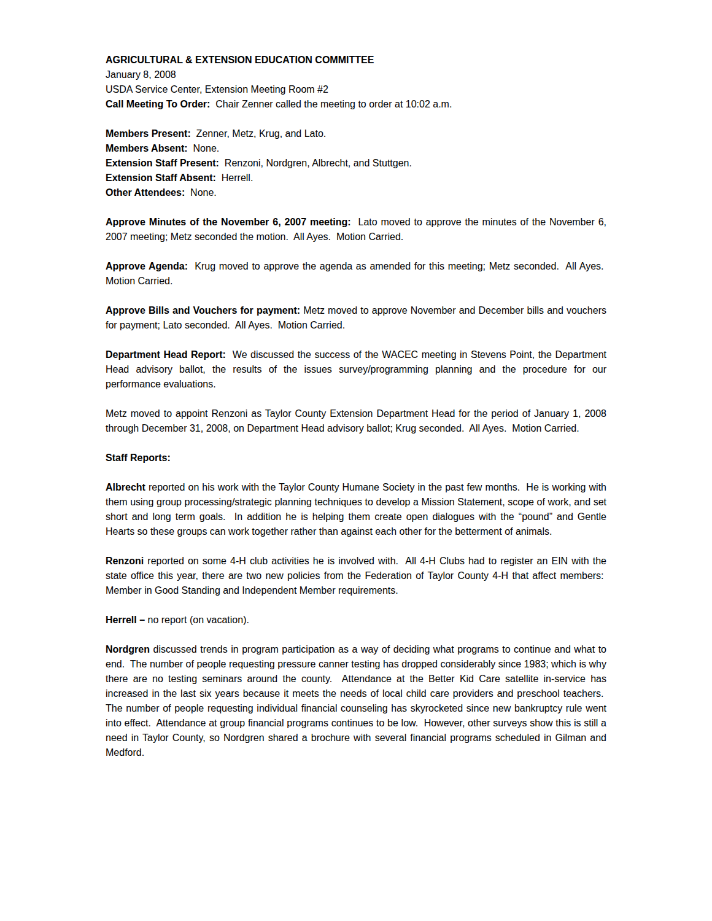AGRICULTURAL & EXTENSION EDUCATION COMMITTEE
January 8, 2008
USDA Service Center, Extension Meeting Room #2
Call Meeting To Order: Chair Zenner called the meeting to order at 10:02 a.m.
Members Present: Zenner, Metz, Krug, and Lato.
Members Absent: None.
Extension Staff Present: Renzoni, Nordgren, Albrecht, and Stuttgen.
Extension Staff Absent: Herrell.
Other Attendees: None.
Approve Minutes of the November 6, 2007 meeting: Lato moved to approve the minutes of the November 6, 2007 meeting; Metz seconded the motion. All Ayes. Motion Carried.
Approve Agenda: Krug moved to approve the agenda as amended for this meeting; Metz seconded. All Ayes. Motion Carried.
Approve Bills and Vouchers for payment: Metz moved to approve November and December bills and vouchers for payment; Lato seconded. All Ayes. Motion Carried.
Department Head Report: We discussed the success of the WACEC meeting in Stevens Point, the Department Head advisory ballot, the results of the issues survey/programming planning and the procedure for our performance evaluations.
Metz moved to appoint Renzoni as Taylor County Extension Department Head for the period of January 1, 2008 through December 31, 2008, on Department Head advisory ballot; Krug seconded. All Ayes. Motion Carried.
Staff Reports:
Albrecht reported on his work with the Taylor County Humane Society in the past few months. He is working with them using group processing/strategic planning techniques to develop a Mission Statement, scope of work, and set short and long term goals. In addition he is helping them create open dialogues with the “pound” and Gentle Hearts so these groups can work together rather than against each other for the betterment of animals.
Renzoni reported on some 4-H club activities he is involved with. All 4-H Clubs had to register an EIN with the state office this year, there are two new policies from the Federation of Taylor County 4-H that affect members: Member in Good Standing and Independent Member requirements.
Herrell – no report (on vacation).
Nordgren discussed trends in program participation as a way of deciding what programs to continue and what to end. The number of people requesting pressure canner testing has dropped considerably since 1983; which is why there are no testing seminars around the county. Attendance at the Better Kid Care satellite in-service has increased in the last six years because it meets the needs of local child care providers and preschool teachers. The number of people requesting individual financial counseling has skyrocketed since new bankruptcy rule went into effect. Attendance at group financial programs continues to be low. However, other surveys show this is still a need in Taylor County, so Nordgren shared a brochure with several financial programs scheduled in Gilman and Medford.